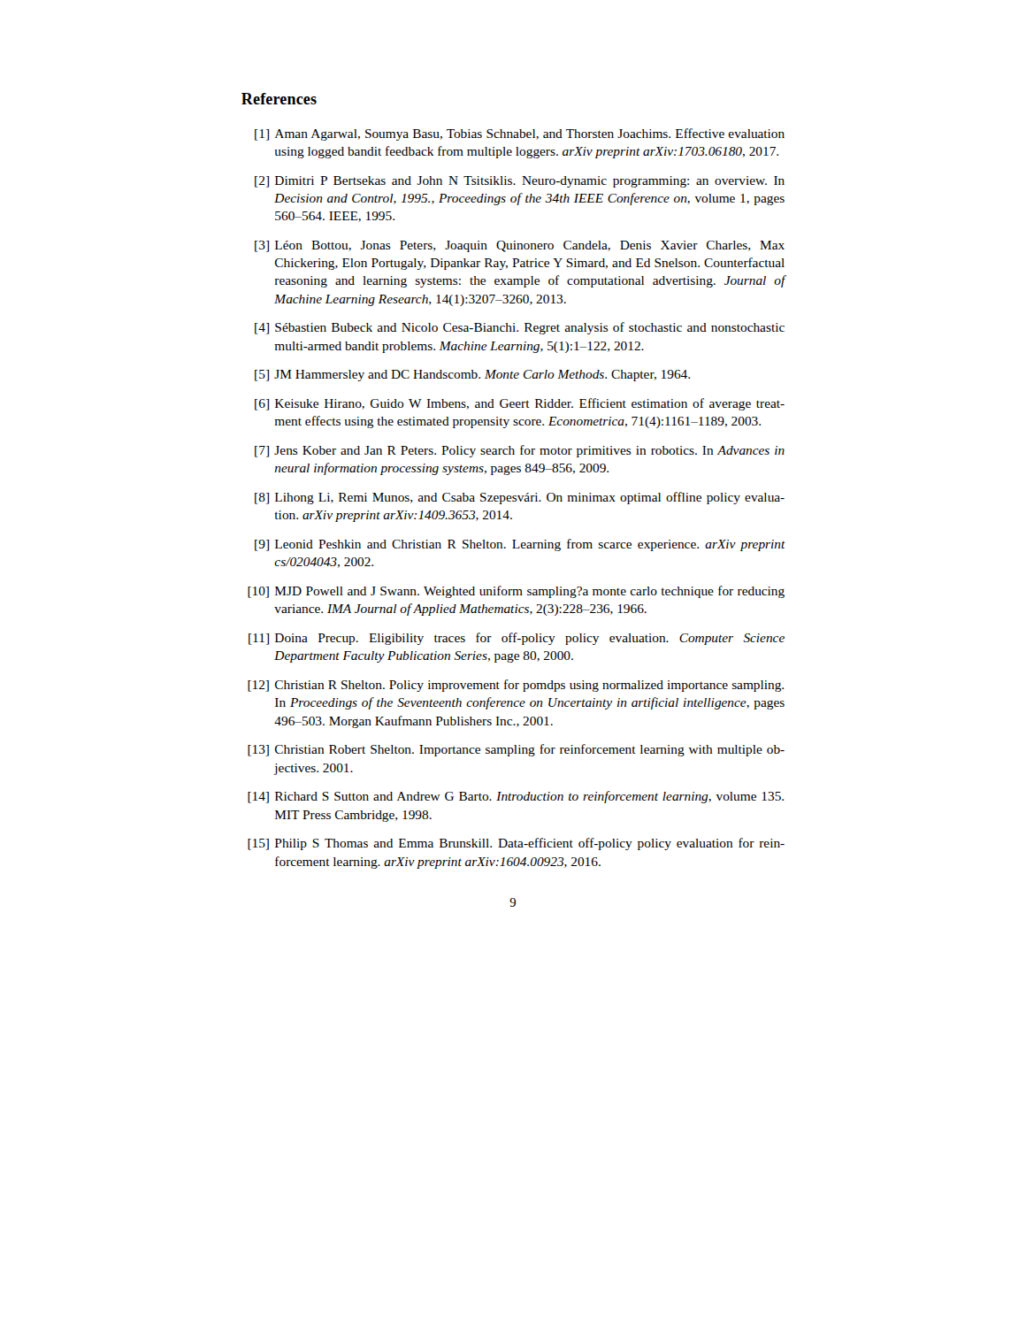References
[1] Aman Agarwal, Soumya Basu, Tobias Schnabel, and Thorsten Joachims. Effective evaluation using logged bandit feedback from multiple loggers. arXiv preprint arXiv:1703.06180, 2017.
[2] Dimitri P Bertsekas and John N Tsitsiklis. Neuro-dynamic programming: an overview. In Decision and Control, 1995., Proceedings of the 34th IEEE Conference on, volume 1, pages 560–564. IEEE, 1995.
[3] Léon Bottou, Jonas Peters, Joaquin Quinonero Candela, Denis Xavier Charles, Max Chickering, Elon Portugaly, Dipankar Ray, Patrice Y Simard, and Ed Snelson. Counterfactual reasoning and learning systems: the example of computational advertising. Journal of Machine Learning Research, 14(1):3207–3260, 2013.
[4] Sébastien Bubeck and Nicolo Cesa-Bianchi. Regret analysis of stochastic and nonstochastic multi-armed bandit problems. Machine Learning, 5(1):1–122, 2012.
[5] JM Hammersley and DC Handscomb. Monte Carlo Methods. Chapter, 1964.
[6] Keisuke Hirano, Guido W Imbens, and Geert Ridder. Efficient estimation of average treatment effects using the estimated propensity score. Econometrica, 71(4):1161–1189, 2003.
[7] Jens Kober and Jan R Peters. Policy search for motor primitives in robotics. In Advances in neural information processing systems, pages 849–856, 2009.
[8] Lihong Li, Remi Munos, and Csaba Szepesvári. On minimax optimal offline policy evaluation. arXiv preprint arXiv:1409.3653, 2014.
[9] Leonid Peshkin and Christian R Shelton. Learning from scarce experience. arXiv preprint cs/0204043, 2002.
[10] MJD Powell and J Swann. Weighted uniform sampling?a monte carlo technique for reducing variance. IMA Journal of Applied Mathematics, 2(3):228–236, 1966.
[11] Doina Precup. Eligibility traces for off-policy policy evaluation. Computer Science Department Faculty Publication Series, page 80, 2000.
[12] Christian R Shelton. Policy improvement for pomdps using normalized importance sampling. In Proceedings of the Seventeenth conference on Uncertainty in artificial intelligence, pages 496–503. Morgan Kaufmann Publishers Inc., 2001.
[13] Christian Robert Shelton. Importance sampling for reinforcement learning with multiple objectives. 2001.
[14] Richard S Sutton and Andrew G Barto. Introduction to reinforcement learning, volume 135. MIT Press Cambridge, 1998.
[15] Philip S Thomas and Emma Brunskill. Data-efficient off-policy policy evaluation for reinforcement learning. arXiv preprint arXiv:1604.00923, 2016.
9